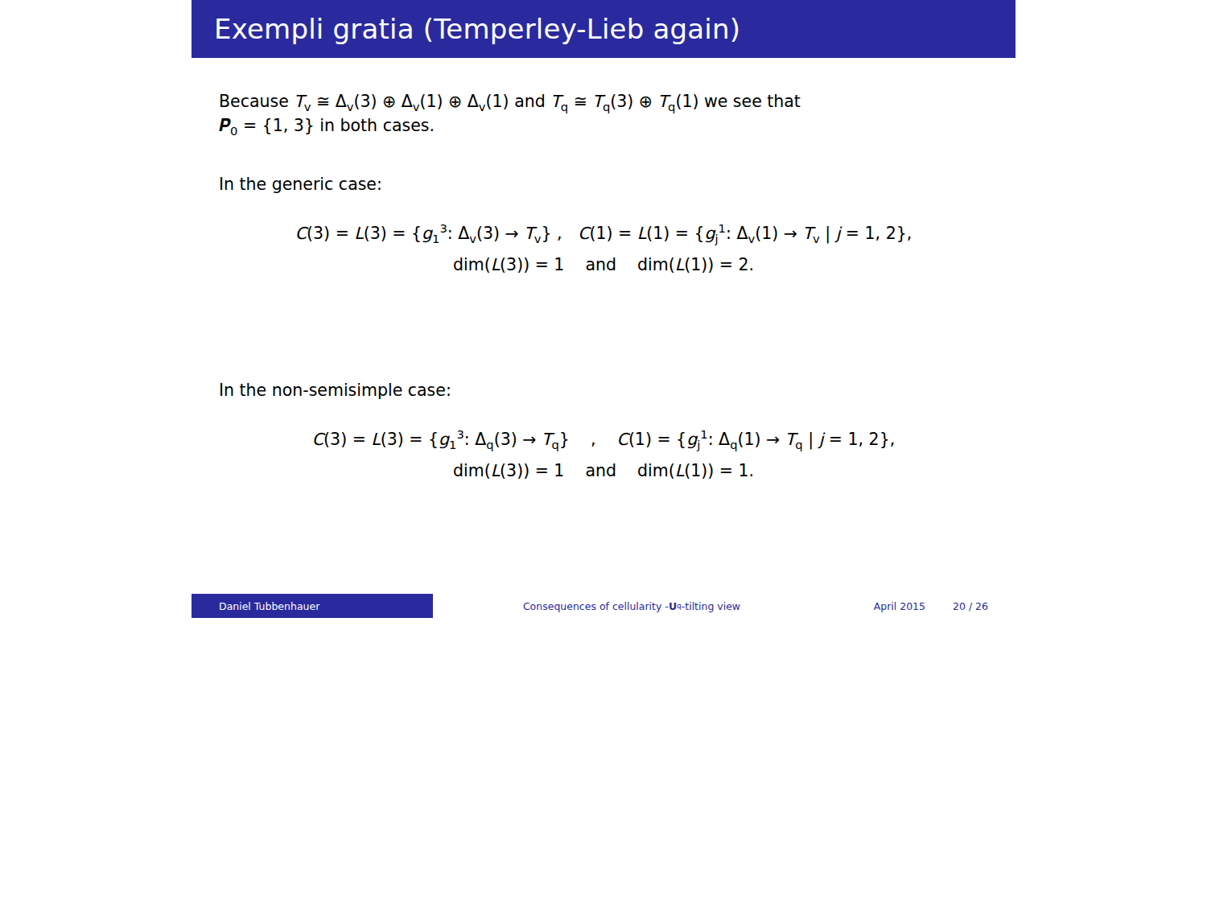Exempli gratia (Temperley-Lieb again)
Because Tv ≅ Δv(3) ⊕ Δv(1) ⊕ Δv(1) and Tq ≅ Tq(3) ⊕ Tq(1) we see that
𝑷0 = {1, 3} in both cases.
In the generic case:
C(3) = L(3) = {g13: Δv(3) → Tv} , C(1) = L(1) = {gj1: Δv(1) → Tv | j = 1, 2}, dim(L(3)) = 1 and dim(L(1)) = 2.
In the non-semisimple case:
C(3) = L(3) = {g13: Δq(3) → Tq} , C(1) = {gj1: Δq(1) → Tq | j = 1, 2}, dim(L(3)) = 1 and dim(L(1)) = 1.
Daniel Tubbenhauer
Consequences of cellularity - Uq-tilting view
April 201520 / 26